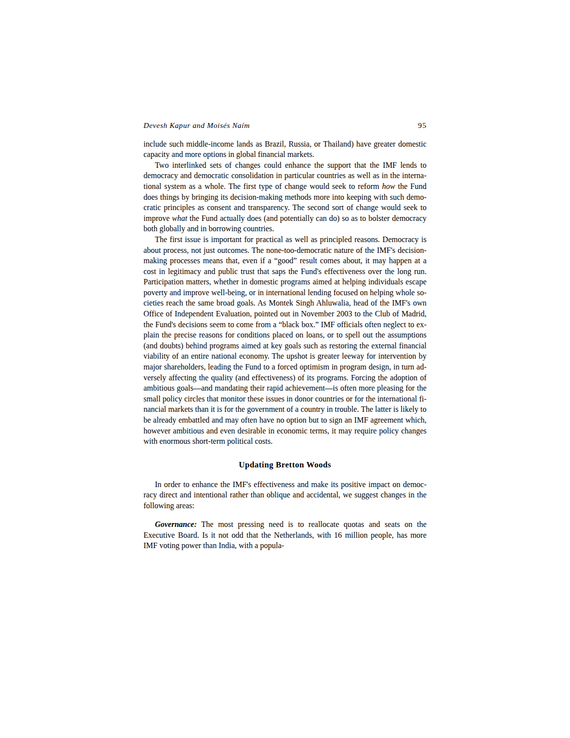Devesh Kapur and Moisés Naím 95
include such middle-income lands as Brazil, Russia, or Thailand) have greater domestic capacity and more options in global financial markets.
Two interlinked sets of changes could enhance the support that the IMF lends to democracy and democratic consolidation in particular countries as well as in the international system as a whole. The first type of change would seek to reform how the Fund does things by bringing its decision-making methods more into keeping with such democratic principles as consent and transparency. The second sort of change would seek to improve what the Fund actually does (and potentially can do) so as to bolster democracy both globally and in borrowing countries.
The first issue is important for practical as well as principled reasons. Democracy is about process, not just outcomes. The none-too-democratic nature of the IMF's decision-making processes means that, even if a “good” result comes about, it may happen at a cost in legitimacy and public trust that saps the Fund's effectiveness over the long run. Participation matters, whether in domestic programs aimed at helping individuals escape poverty and improve well-being, or in international lending focused on helping whole societies reach the same broad goals. As Montek Singh Ahluwalia, head of the IMF's own Office of Independent Evaluation, pointed out in November 2003 to the Club of Madrid, the Fund's decisions seem to come from a “black box.” IMF officials often neglect to explain the precise reasons for conditions placed on loans, or to spell out the assumptions (and doubts) behind programs aimed at key goals such as restoring the external financial viability of an entire national economy. The upshot is greater leeway for intervention by major shareholders, leading the Fund to a forced optimism in program design, in turn adversely affecting the quality (and effectiveness) of its programs. Forcing the adoption of ambitious goals—and mandating their rapid achievement—is often more pleasing for the small policy circles that monitor these issues in donor countries or for the international financial markets than it is for the government of a country in trouble. The latter is likely to be already embattled and may often have no option but to sign an IMF agreement which, however ambitious and even desirable in economic terms, it may require policy changes with enormous short-term political costs.
Updating Bretton Woods
In order to enhance the IMF's effectiveness and make its positive impact on democracy direct and intentional rather than oblique and accidental, we suggest changes in the following areas:
Governance: The most pressing need is to reallocate quotas and seats on the Executive Board. Is it not odd that the Netherlands, with 16 million people, has more IMF voting power than India, with a popula-